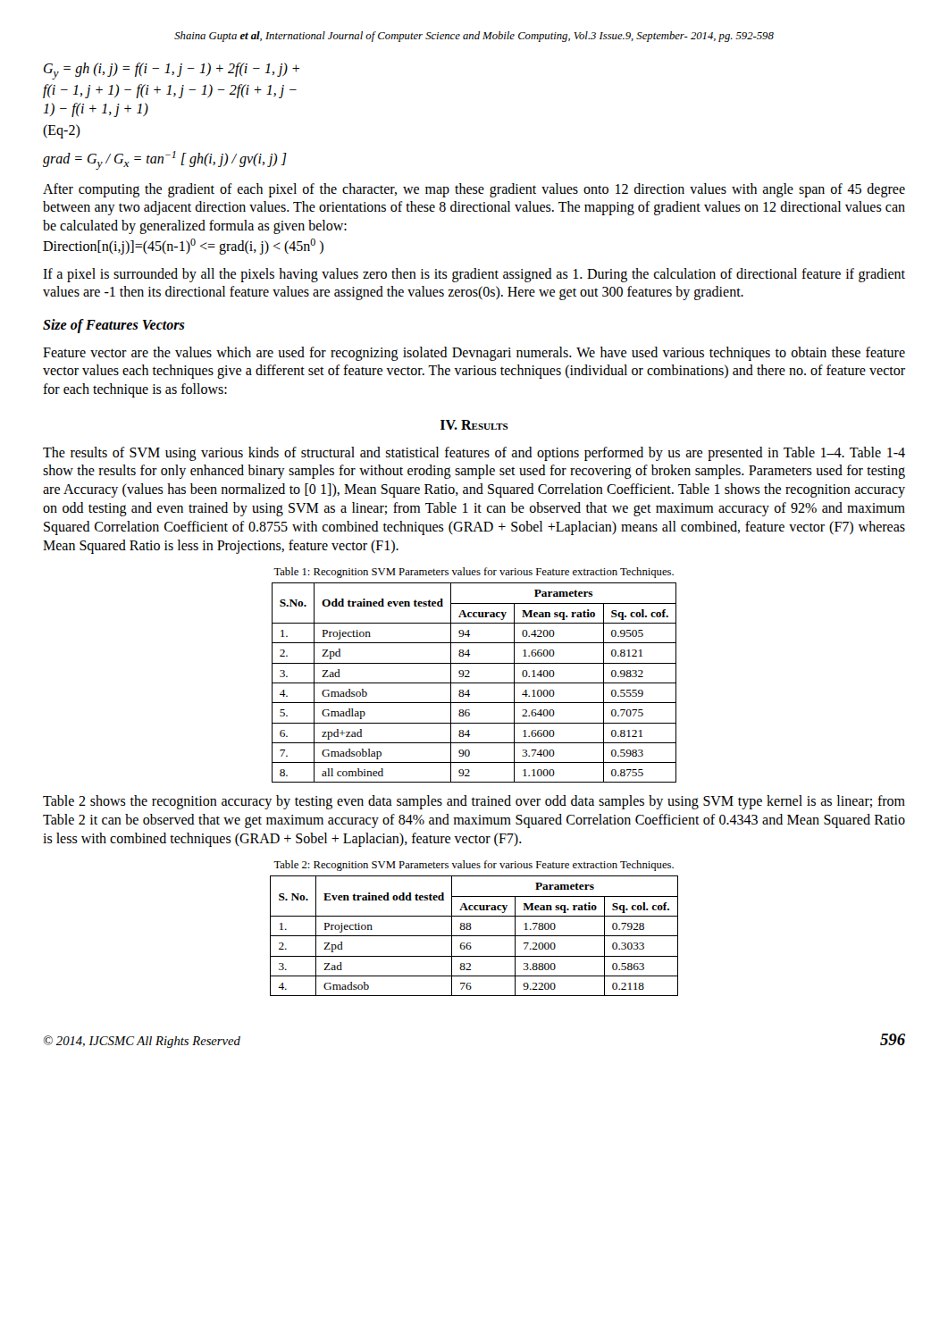Shaina Gupta et al, International Journal of Computer Science and Mobile Computing, Vol.3 Issue.9, September- 2014, pg. 592-598
Gy = gh (i, j) = f(i − 1, j − 1) + 2f(i − 1, j) +
f(i − 1, j + 1) − f(i + 1, j − 1) − 2f(i + 1, j −
1) − f(i + 1, j + 1)
(Eq-2)
grad = Gy / Gx = tan−1 [ gh(i, j) / gv(i, j) ]
After computing the gradient of each pixel of the character, we map these gradient values onto 12 direction values with angle span of 45 degree between any two adjacent direction values. The orientations of these 8 directional values. The mapping of gradient values on 12 directional values can be calculated by generalized formula as given below:
Direction[n(i,j)]=(45(n-1)0 <= grad(i, j) < (45n0 )
If a pixel is surrounded by all the pixels having values zero then is its gradient assigned as 1. During the calculation of directional feature if gradient values are -1 then its directional feature values are assigned the values zeros(0s). Here we get out 300 features by gradient.
Size of Features Vectors
Feature vector are the values which are used for recognizing isolated Devnagari numerals. We have used various techniques to obtain these feature vector values each techniques give a different set of feature vector. The various techniques (individual or combinations) and there no. of feature vector for each technique is as follows:
IV. Results
The results of SVM using various kinds of structural and statistical features of and options performed by us are presented in Table 1–4. Table 1-4 show the results for only enhanced binary samples for without eroding sample set used for recovering of broken samples. Parameters used for testing are Accuracy (values has been normalized to [0 1]), Mean Square Ratio, and Squared Correlation Coefficient. Table 1 shows the recognition accuracy on odd testing and even trained by using SVM as a linear; from Table 1 it can be observed that we get maximum accuracy of 92% and maximum Squared Correlation Coefficient of 0.8755 with combined techniques (GRAD + Sobel +Laplacian) means all combined, feature vector (F7) whereas Mean Squared Ratio is less in Projections, feature vector (F1).
Table 1: Recognition SVM Parameters values for various Feature extraction Techniques.
| S.No. | Odd trained even tested | Parameters |
| --- | --- | --- |
| Accuracy | Mean sq. ratio | Sq. col. cof. |
| 1. | Projection | 94 | 0.4200 | 0.9505 |
| 2. | Zpd | 84 | 1.6600 | 0.8121 |
| 3. | Zad | 92 | 0.1400 | 0.9832 |
| 4. | Gmadsob | 84 | 4.1000 | 0.5559 |
| 5. | Gmadlap | 86 | 2.6400 | 0.7075 |
| 6. | zpd+zad | 84 | 1.6600 | 0.8121 |
| 7. | Gmadsoblap | 90 | 3.7400 | 0.5983 |
| 8. | all combined | 92 | 1.1000 | 0.8755 |
Table 2 shows the recognition accuracy by testing even data samples and trained over odd data samples by using SVM type kernel is as linear; from Table 2 it can be observed that we get maximum accuracy of 84% and maximum Squared Correlation Coefficient of 0.4343 and Mean Squared Ratio is less with combined techniques (GRAD + Sobel + Laplacian), feature vector (F7).
Table 2: Recognition SVM Parameters values for various Feature extraction Techniques.
| S. No. | Even trained odd tested | Parameters |
| --- | --- | --- |
| Accuracy | Mean sq. ratio | Sq. col. cof. |
| 1. | Projection | 88 | 1.7800 | 0.7928 |
| 2. | Zpd | 66 | 7.2000 | 0.3033 |
| 3. | Zad | 82 | 3.8800 | 0.5863 |
| 4. | Gmadsob | 76 | 9.2200 | 0.2118 |
© 2014, IJCSMC All Rights Reserved 596